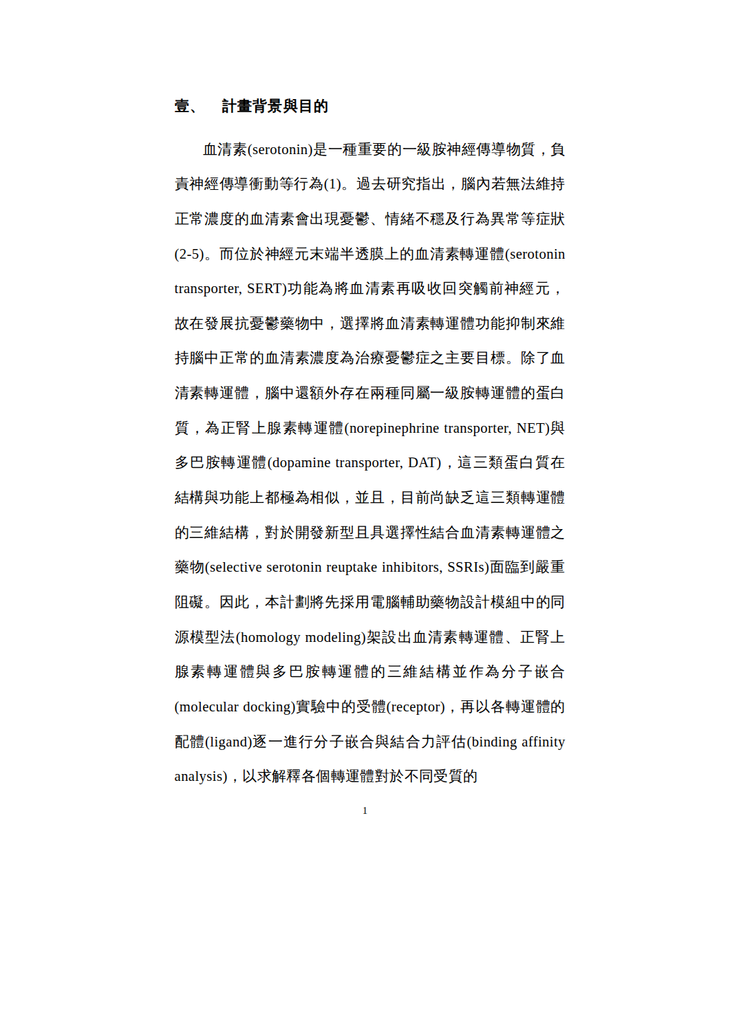壹、計畫背景與目的
血清素(serotonin)是一種重要的一級胺神經傳導物質，負責神經傳導衝動等行為(1)。過去研究指出，腦內若無法維持正常濃度的血清素會出現憂鬱、情緒不穩及行為異常等症狀(2-5)。而位於神經元末端半透膜上的血清素轉運體(serotonin transporter, SERT)功能為將血清素再吸收回突觸前神經元，故在發展抗憂鬱藥物中，選擇將血清素轉運體功能抑制來維持腦中正常的血清素濃度為治療憂鬱症之主要目標。除了血清素轉運體，腦中還額外存在兩種同屬一級胺轉運體的蛋白質，為正腎上腺素轉運體(norepinephrine transporter, NET)與多巴胺轉運體(dopamine transporter, DAT)，這三類蛋白質在結構與功能上都極為相似，並且，目前尚缺乏這三類轉運體的三維結構，對於開發新型且具選擇性結合血清素轉運體之藥物(selective serotonin reuptake inhibitors, SSRIs)面臨到嚴重阻礙。因此，本計劃將先採用電腦輔助藥物設計模組中的同源模型法(homology modeling)架設出血清素轉運體、正腎上腺素轉運體與多巴胺轉運體的三維結構並作為分子嵌合(molecular docking)實驗中的受體(receptor)，再以各轉運體的配體(ligand)逐一進行分子嵌合與結合力評估(binding affinity analysis)，以求解釋各個轉運體對於不同受質的
1